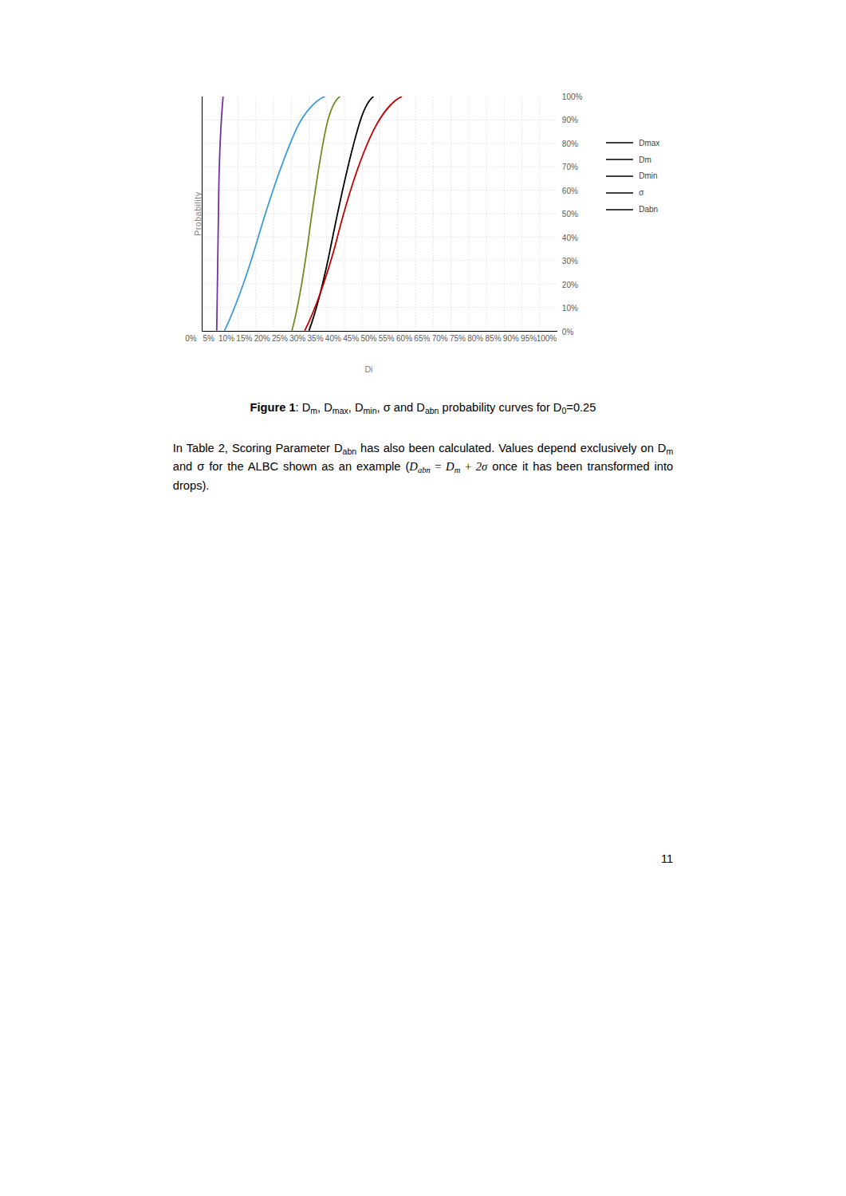Probability
100% 90% 80% 70% 60% 50% 40% 30% 20% 10% 0%
Dmax
Dm
Dmin
σ
Dabn
0% 5% 10% 15% 20% 25% 30% 35% 40% 45% 50% 55% 60% 65% 70% 75% 80% 85% 90% 95% 100%
Di
Figure 1: Dm, Dmax, Dmin, σ and Dabn probability curves for D0=0.25
In Table 2, Scoring Parameter Dabn has also been calculated. Values depend exclusively on Dm and σ for the ALBC shown as an example (Dabn = Dm + 2σ once it has been transformed into drops).
11